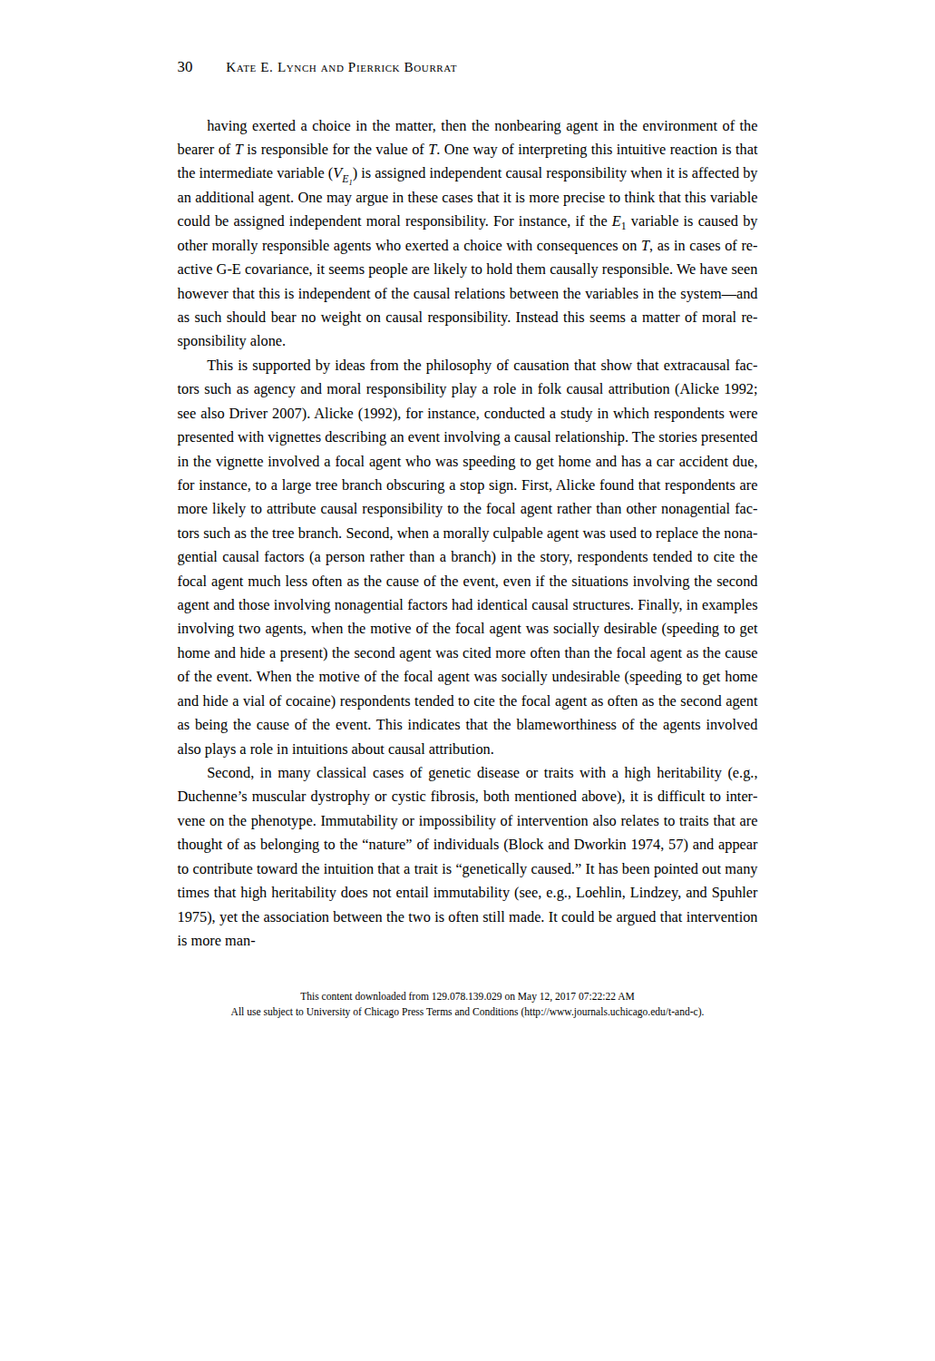30 Kate E. Lynch and Pierrick Bourrat
having exerted a choice in the matter, then the nonbearing agent in the environment of the bearer of T is responsible for the value of T. One way of interpreting this intuitive reaction is that the intermediate variable (VE1) is assigned independent causal responsibility when it is affected by an additional agent. One may argue in these cases that it is more precise to think that this variable could be assigned independent moral responsibility. For instance, if the E 1 variable is caused by other morally responsible agents who exerted a choice with consequences on T, as in cases of reactive G-E covariance, it seems people are likely to hold them causally responsible. We have seen however that this is independent of the causal relations between the variables in the system—and as such should bear no weight on causal responsibility. Instead this seems a matter of moral responsibility alone.
This is supported by ideas from the philosophy of causation that show that extracausal factors such as agency and moral responsibility play a role in folk causal attribution (Alicke 1992; see also Driver 2007). Alicke (1992), for instance, conducted a study in which respondents were presented with vignettes describing an event involving a causal relationship. The stories presented in the vignette involved a focal agent who was speeding to get home and has a car accident due, for instance, to a large tree branch obscuring a stop sign. First, Alicke found that respondents are more likely to attribute causal responsibility to the focal agent rather than other nonagential factors such as the tree branch. Second, when a morally culpable agent was used to replace the nonagential causal factors (a person rather than a branch) in the story, respondents tended to cite the focal agent much less often as the cause of the event, even if the situations involving the second agent and those involving nonagential factors had identical causal structures. Finally, in examples involving two agents, when the motive of the focal agent was socially desirable (speeding to get home and hide a present) the second agent was cited more often than the focal agent as the cause of the event. When the motive of the focal agent was socially undesirable (speeding to get home and hide a vial of cocaine) respondents tended to cite the focal agent as often as the second agent as being the cause of the event. This indicates that the blameworthiness of the agents involved also plays a role in intuitions about causal attribution.
Second, in many classical cases of genetic disease or traits with a high heritability (e.g., Duchenne’s muscular dystrophy or cystic fibrosis, both mentioned above), it is difficult to intervene on the phenotype. Immutability or impossibility of intervention also relates to traits that are thought of as belonging to the “nature” of individuals (Block and Dworkin 1974, 57) and appear to contribute toward the intuition that a trait is “genetically caused.” It has been pointed out many times that high heritability does not entail immutability (see, e.g., Loehlin, Lindzey, and Spuhler 1975), yet the association between the two is often still made. It could be argued that intervention is more man-
This content downloaded from 129.078.139.029 on May 12, 2017 07:22:22 AM
All use subject to University of Chicago Press Terms and Conditions (http://www.journals.uchicago.edu/t-and-c).